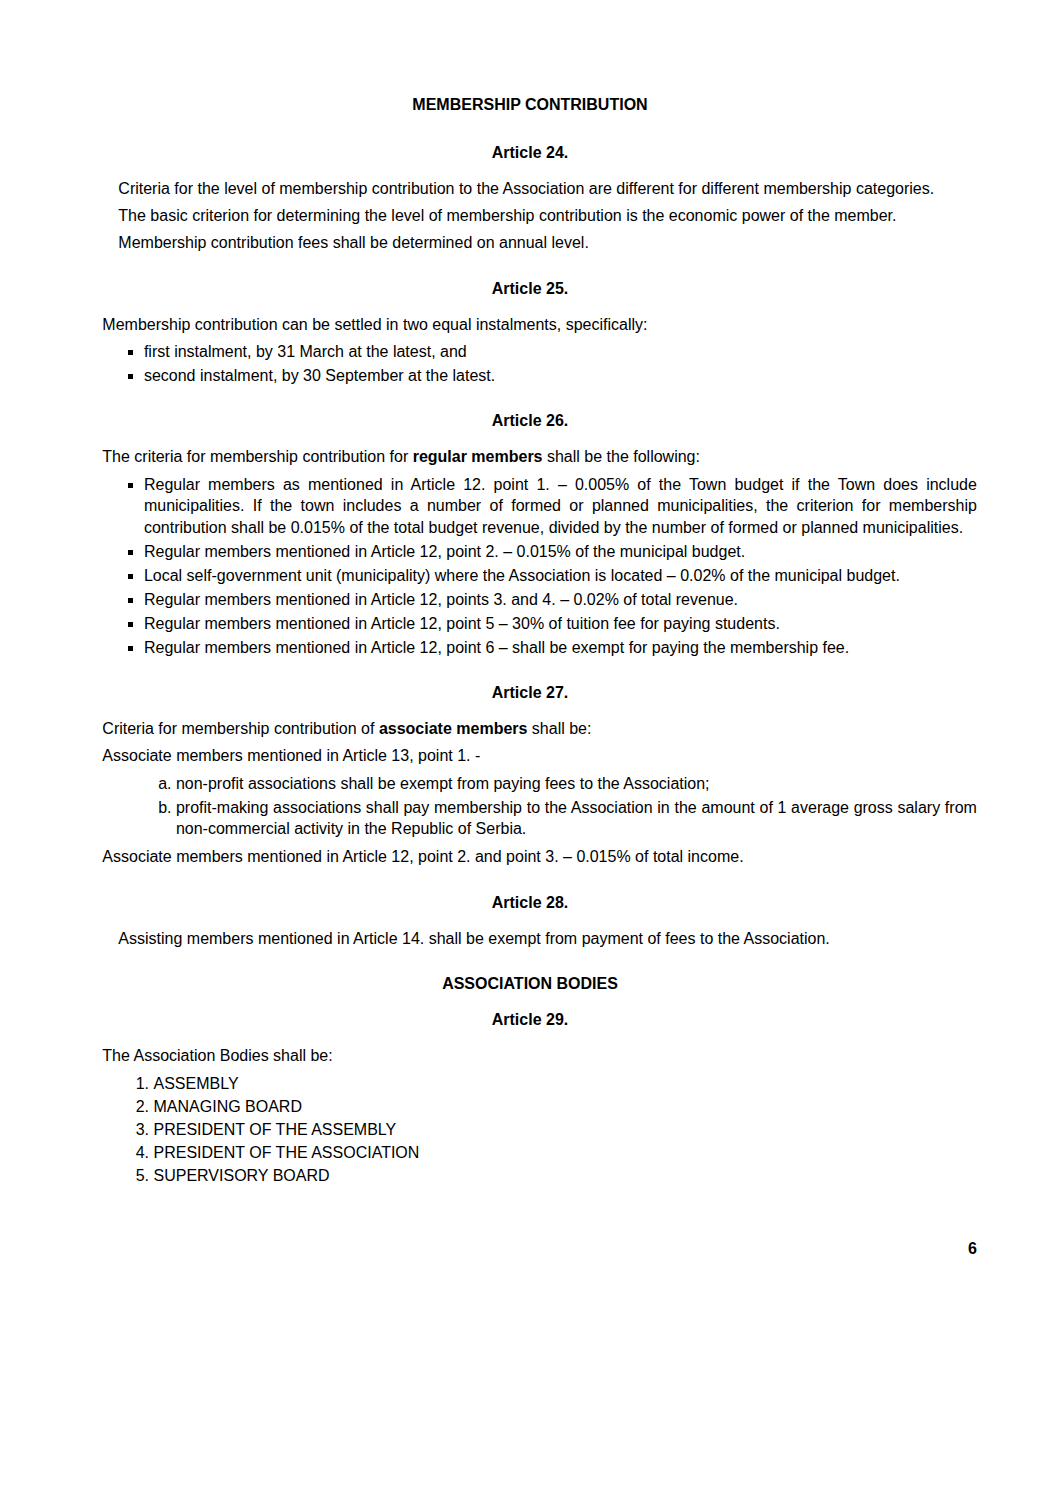MEMBERSHIP CONTRIBUTION
Article 24.
Criteria for the level of membership contribution to the Association are different for different membership categories.
The basic criterion for determining the level of membership contribution is the economic power of the member.
Membership contribution fees shall be determined on annual level.
Article 25.
Membership contribution can be settled in two equal instalments, specifically:
first instalment, by 31 March at the latest, and
second instalment, by 30 September at the latest.
Article 26.
The criteria for membership contribution for regular members shall be the following:
Regular members as mentioned in Article 12. point 1. – 0.005% of the Town budget if the Town does include municipalities. If the town includes a number of formed or planned municipalities, the criterion for membership contribution shall be 0.015% of the total budget revenue, divided by the number of formed or planned municipalities.
Regular members mentioned in Article 12, point 2. – 0.015% of the municipal budget.
Local self-government unit (municipality) where the Association is located – 0.02% of the municipal budget.
Regular members mentioned in Article 12, points 3. and 4. – 0.02% of total revenue.
Regular members mentioned in Article 12, point 5 – 30% of tuition fee for paying students.
Regular members mentioned in Article 12, point 6 – shall be exempt for paying the membership fee.
Article 27.
Criteria for membership contribution of associate members shall be:
Associate members mentioned in Article 13, point 1. -
non-profit associations shall be exempt from paying fees to the Association;
profit-making associations shall pay membership to the Association in the amount of 1 average gross salary from non-commercial activity in the Republic of Serbia.
Associate members mentioned in Article 12, point 2. and point 3. – 0.015% of total income.
Article 28.
Assisting members mentioned in Article 14. shall be exempt from payment of fees to the Association.
ASSOCIATION BODIES
Article 29.
The Association Bodies shall be:
ASSEMBLY
MANAGING BOARD
PRESIDENT OF THE ASSEMBLY
PRESIDENT OF THE ASSOCIATION
SUPERVISORY BOARD
6